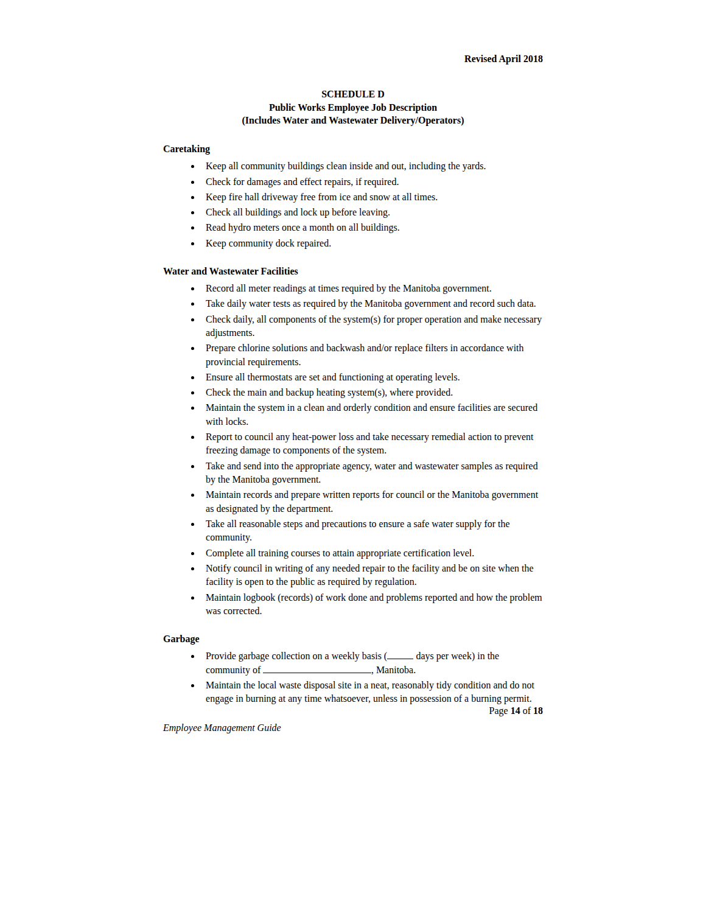Revised April 2018
SCHEDULE D
Public Works Employee Job Description
(Includes Water and Wastewater Delivery/Operators)
Caretaking
Keep all community buildings clean inside and out, including the yards.
Check for damages and effect repairs, if required.
Keep fire hall driveway free from ice and snow at all times.
Check all buildings and lock up before leaving.
Read hydro meters once a month on all buildings.
Keep community dock repaired.
Water and Wastewater Facilities
Record all meter readings at times required by the Manitoba government.
Take daily water tests as required by the Manitoba government and record such data.
Check daily, all components of the system(s) for proper operation and make necessary adjustments.
Prepare chlorine solutions and backwash and/or replace filters in accordance with provincial requirements.
Ensure all thermostats are set and functioning at operating levels.
Check the main and backup heating system(s), where provided.
Maintain the system in a clean and orderly condition and ensure facilities are secured with locks.
Report to council any heat-power loss and take necessary remedial action to prevent freezing damage to components of the system.
Take and send into the appropriate agency, water and wastewater samples as required by the Manitoba government.
Maintain records and prepare written reports for council or the Manitoba government as designated by the department.
Take all reasonable steps and precautions to ensure a safe water supply for the community.
Complete all training courses to attain appropriate certification level.
Notify council in writing of any needed repair to the facility and be on site when the facility is open to the public as required by regulation.
Maintain logbook (records) of work done and problems reported and how the problem was corrected.
Garbage
Provide garbage collection on a weekly basis ( days per week) in the community of , Manitoba.
Maintain the local waste disposal site in a neat, reasonably tidy condition and do not engage in burning at any time whatsoever, unless in possession of a burning permit.
Page 14 of 18
Employee Management Guide